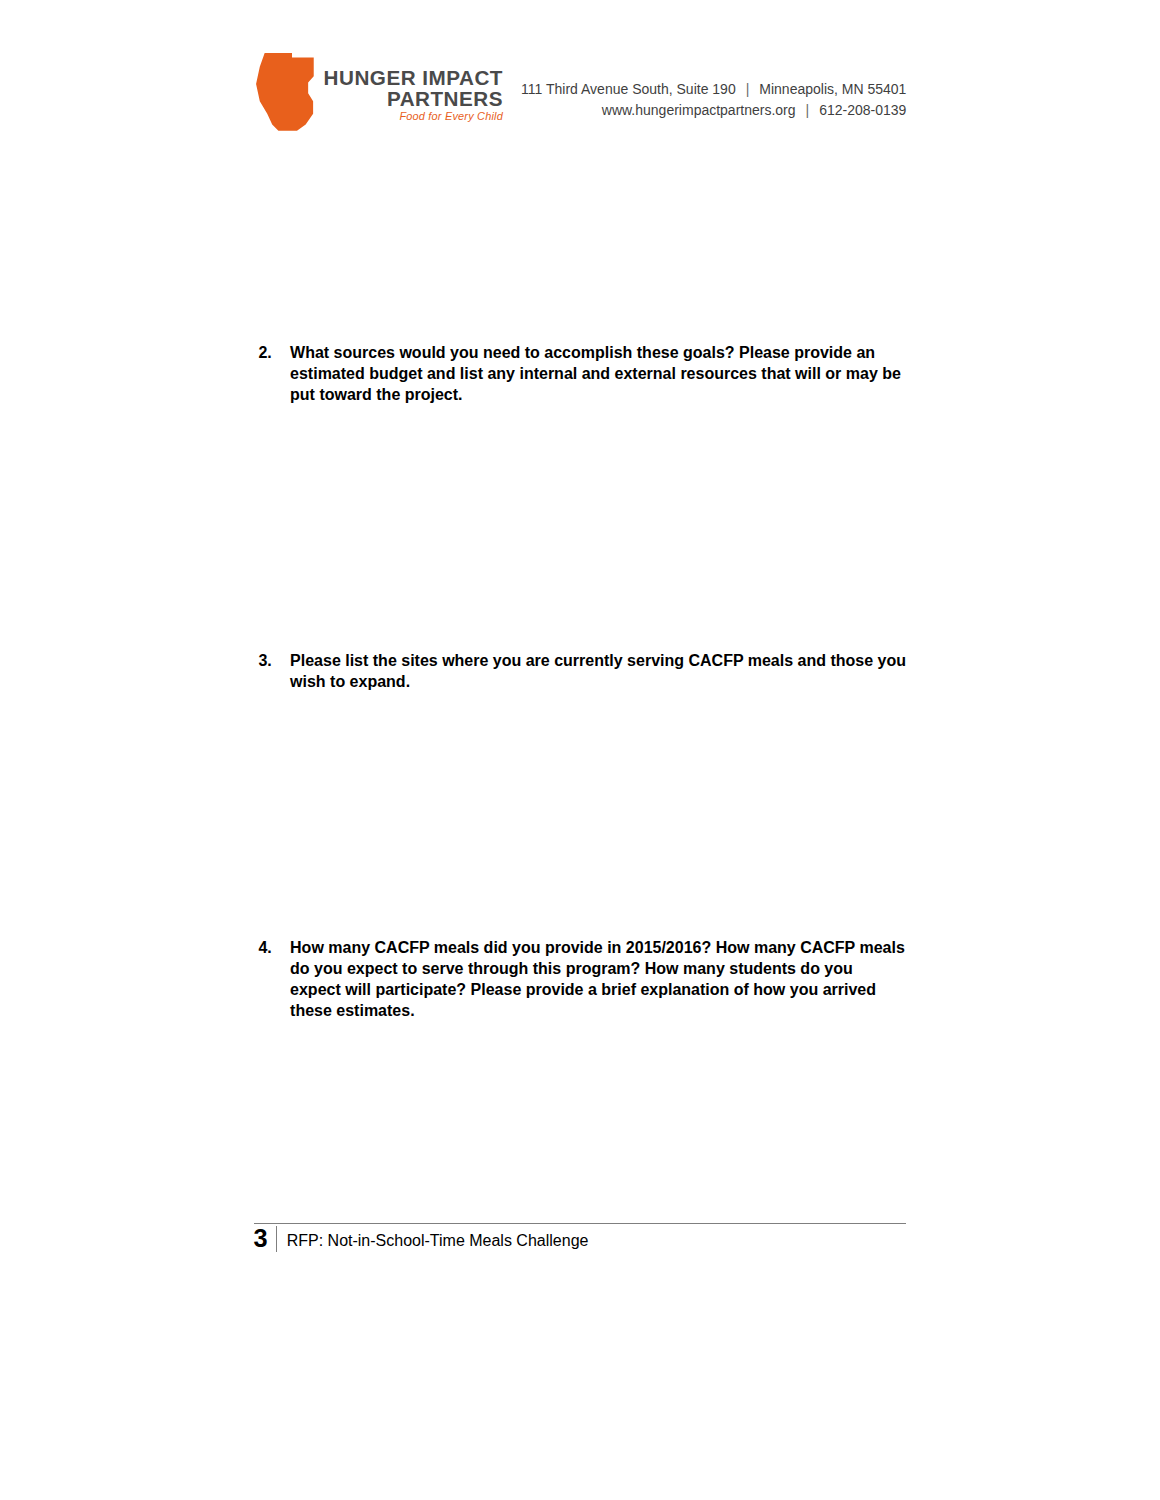HUNGER IMPACT PARTNERS Food for Every Child
111 Third Avenue South, Suite 190|Minneapolis, MN 55401
www.hungerimpactpartners.org|612-208-0139
2. What sources would you need to accomplish these goals? Please provide an estimated budget and list any internal and external resources that will or may be put toward the project.
3. Please list the sites where you are currently serving CACFP meals and those you wish to expand.
4. How many CACFP meals did you provide in 2015/2016? How many CACFP meals do you expect to serve through this program? How many students do you expect will participate? Please provide a brief explanation of how you arrived these estimates.
3
RFP: Not-in-School-Time Meals Challenge